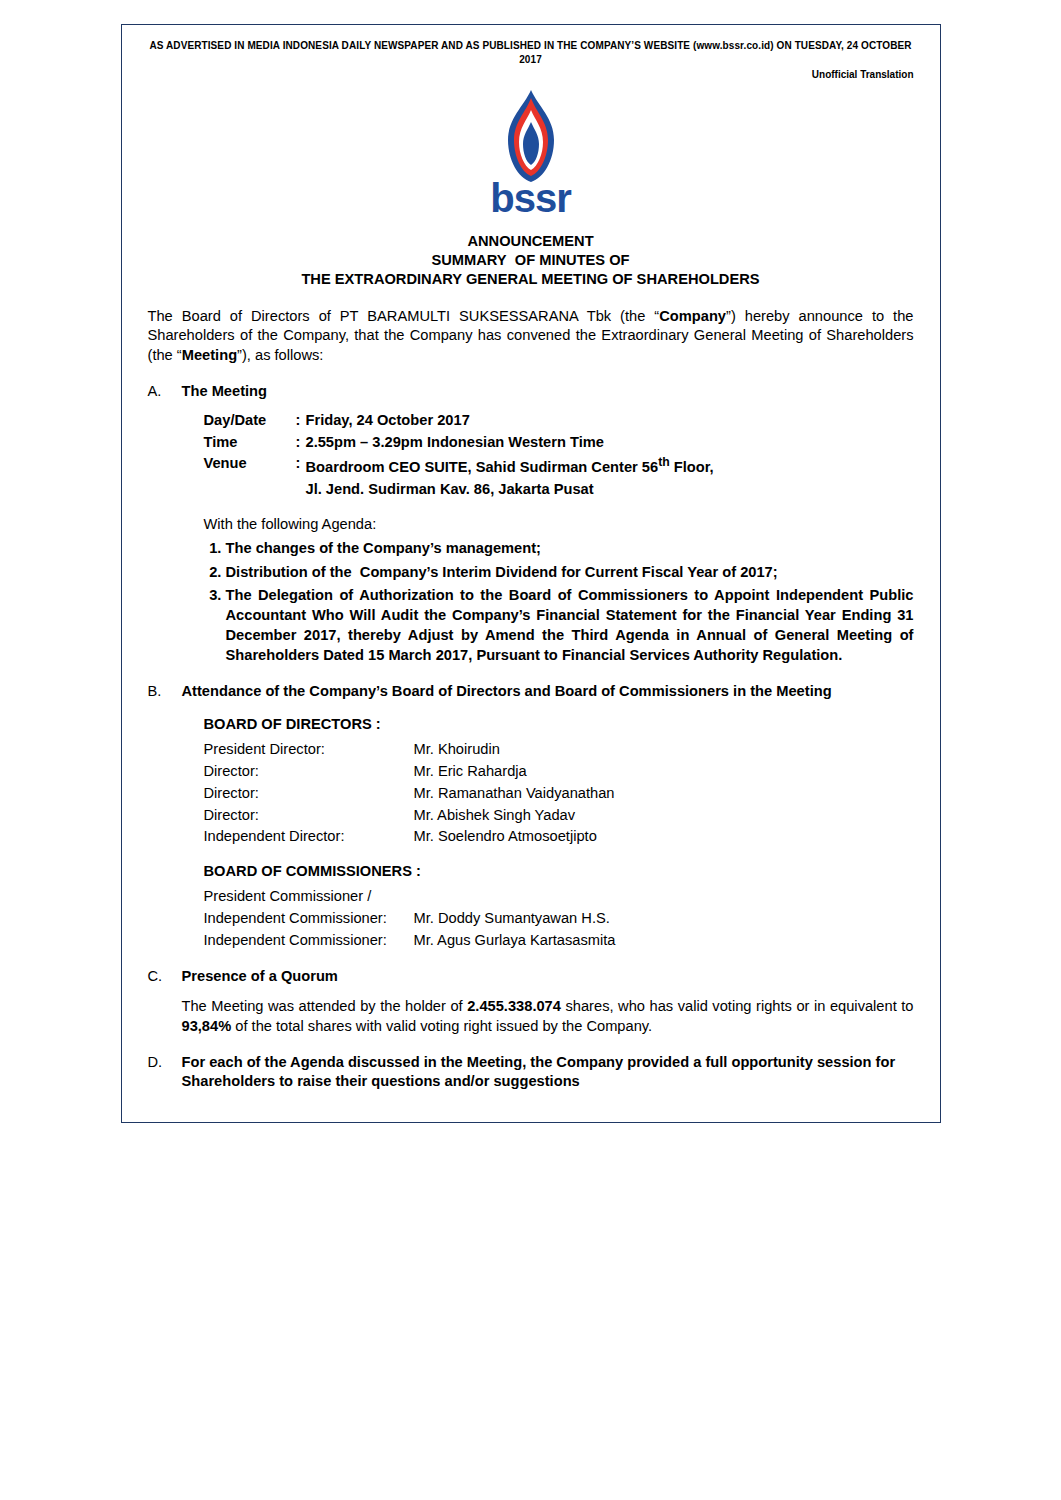AS ADVERTISED IN MEDIA INDONESIA DAILY NEWSPAPER AND AS PUBLISHED IN THE COMPANY’S WEBSITE (www.bssr.co.id) ON TUESDAY, 24 OCTOBER 2017
Unofficial Translation
bssr
ANNOUNCEMENT SUMMARY OF MINUTES OF THE EXTRAORDINARY GENERAL MEETING OF SHAREHOLDERS
The Board of Directors of PT BARAMULTI SUKSESSARANA Tbk (the “Company”) hereby announce to the Shareholders of the Company, that the Company has convened the Extraordinary General Meeting of Shareholders (the “Meeting”), as follows:
A.
The Meeting
| Day/Date | : | Friday, 24 October 2017 |
| Time | : | 2.55pm – 3.29pm Indonesian Western Time |
| Venue | : | Boardroom CEO SUITE, Sahid Sudirman Center 56 th Floor, |
| | | Jl. Jend. Sudirman Kav. 86, Jakarta Pusat |
With the following Agenda:
The changes of the Company’s management;
Distribution of the Company’s Interim Dividend for Current Fiscal Year of 2017;
The Delegation of Authorization to the Board of Commissioners to Appoint Independent Public Accountant Who Will Audit the Company’s Financial Statement for the Financial Year Ending 31 December 2017, thereby Adjust by Amend the Third Agenda in Annual of General Meeting of Shareholders Dated 15 March 2017, Pursuant to Financial Services Authority Regulation.
B.
Attendance of the Company’s Board of Directors and Board of Commissioners in the Meeting
BOARD OF DIRECTORS :
| President Director: | Mr. Khoirudin |
| Director: | Mr. Eric Rahardja |
| Director: | Mr. Ramanathan Vaidyanathan |
| Director: | Mr. Abishek Singh Yadav |
| Independent Director: | Mr. Soelendro Atmosoetjipto |
BOARD OF COMMISSIONERS :
| President Commissioner / | |
| Independent Commissioner: | Mr. Doddy Sumantyawan H.S. |
| Independent Commissioner: | Mr. Agus Gurlaya Kartasasmita |
C.
Presence of a Quorum
The Meeting was attended by the holder of 2.455.338.074 shares, who has valid voting rights or in equivalent to 93,84% of the total shares with valid voting right issued by the Company.
D.
For each of the Agenda discussed in the Meeting, the Company provided a full opportunity session for Shareholders to raise their questions and/or suggestions